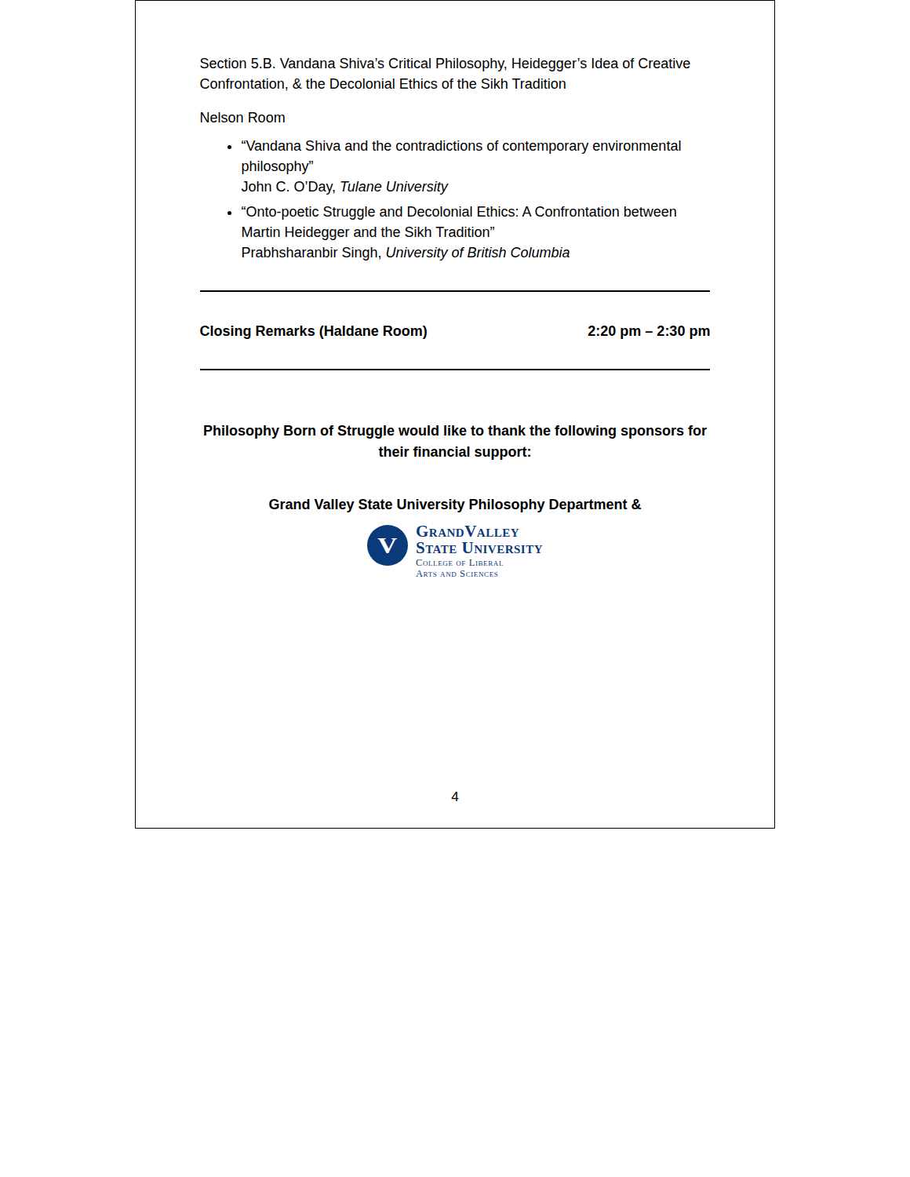Section 5.B. Vandana Shiva’s Critical Philosophy, Heidegger’s Idea of Creative Confrontation, & the Decolonial Ethics of the Sikh Tradition
Nelson Room
“Vandana Shiva and the contradictions of contemporary environmental philosophy”
John C. O’Day, Tulane University
“Onto-poetic Struggle and Decolonial Ethics: A Confrontation between Martin Heidegger and the Sikh Tradition”
Prabhsharanbir Singh, University of British Columbia
Closing Remarks (Haldane Room) 2:20 pm – 2:30 pm
Philosophy Born of Struggle would like to thank the following sponsors for their financial support:
Grand Valley State University Philosophy Department &
V
Grand Valley
State University
College of Liberal
Arts and Sciences
4